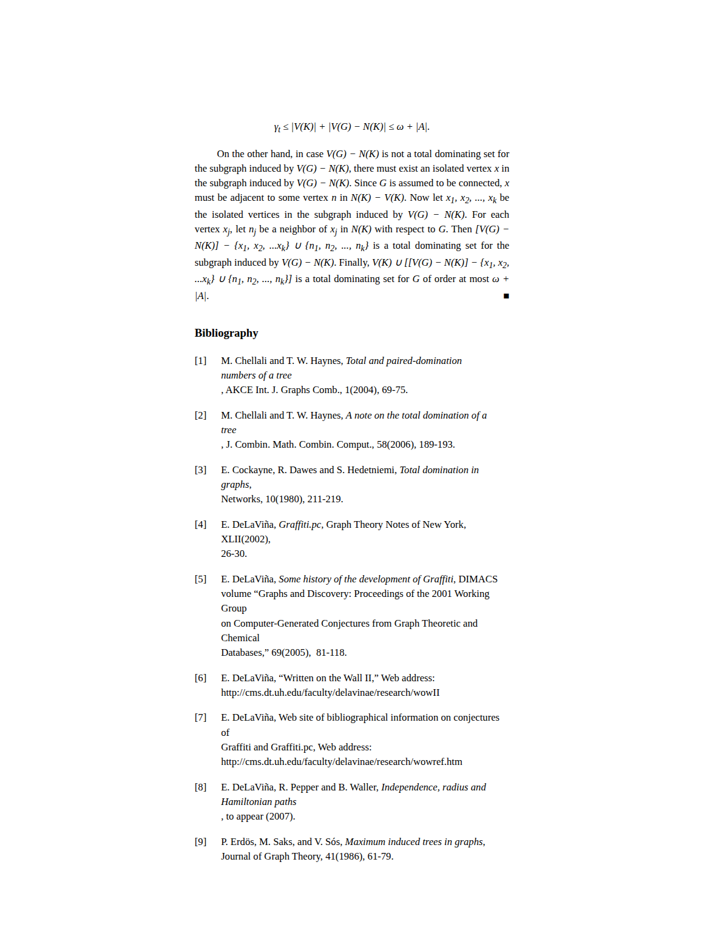γt ≤ |V(K)| + |V(G) − N(K)| ≤ ω + |A|.
On the other hand, in case V(G) − N(K) is not a total dominating set for the subgraph induced by V(G) − N(K), there must exist an isolated vertex x in the subgraph induced by V(G) − N(K). Since G is assumed to be connected, x must be adjacent to some vertex n in N(K) − V(K). Now let x1, x2, ..., xk be the isolated vertices in the subgraph induced by V(G) − N(K). For each vertex xj, let nj be a neighbor of xj in N(K) with respect to G. Then [V(G) − N(K)] − {x1, x2, ...xk} ∪ {n1, n2, ..., nk} is a total dominating set for the subgraph induced by V(G) − N(K). Finally, V(K) ∪ [[V(G) − N(K)] − {x1, x2, ...xk} ∪ {n1, n2, ..., nk}] is a total dominating set for G of order at most ω + |A|.■
Bibliography
| [1] | M. Chellali and T. W. Haynes, Total and paired-domination numbers of a tree , AKCE Int. J. Graphs Comb., 1(2004), 69-75. |
| [2] | M. Chellali and T. W. Haynes, A note on the total domination of a tree , J. Combin. Math. Combin. Comput., 58(2006), 189-193. |
| [3] | E. Cockayne, R. Dawes and S. Hedetniemi, Total domination in graphs , Networks, 10(1980), 211-219. |
| [4] | E. DeLaViña, Graffiti.pc , Graph Theory Notes of New York, XLII(2002), 26-30. |
| [5] | E. DeLaViña, Some history of the development of Graffiti , DIMACS volume “Graphs and Discovery: Proceedings of the 2001 Working Group on Computer-Generated Conjectures from Graph Theoretic and Chemical Databases,” 69(2005), 81-118. |
| [6] | E. DeLaViña, “Written on the Wall II,” Web address: http://cms.dt.uh.edu/faculty/delavinae/research/wowII |
| [7] | E. DeLaViña, Web site of bibliographical information on conjectures of Graffiti and Graffiti.pc, Web address: http://cms.dt.uh.edu/faculty/delavinae/research/wowref.htm |
| [8] | E. DeLaViña, R. Pepper and B. Waller, Independence, radius and Hamiltonian paths , to appear (2007). |
| [9] | P. Erdös, M. Saks, and V. Sós, Maximum induced trees in graphs , Journal of Graph Theory, 41(1986), 61-79. |